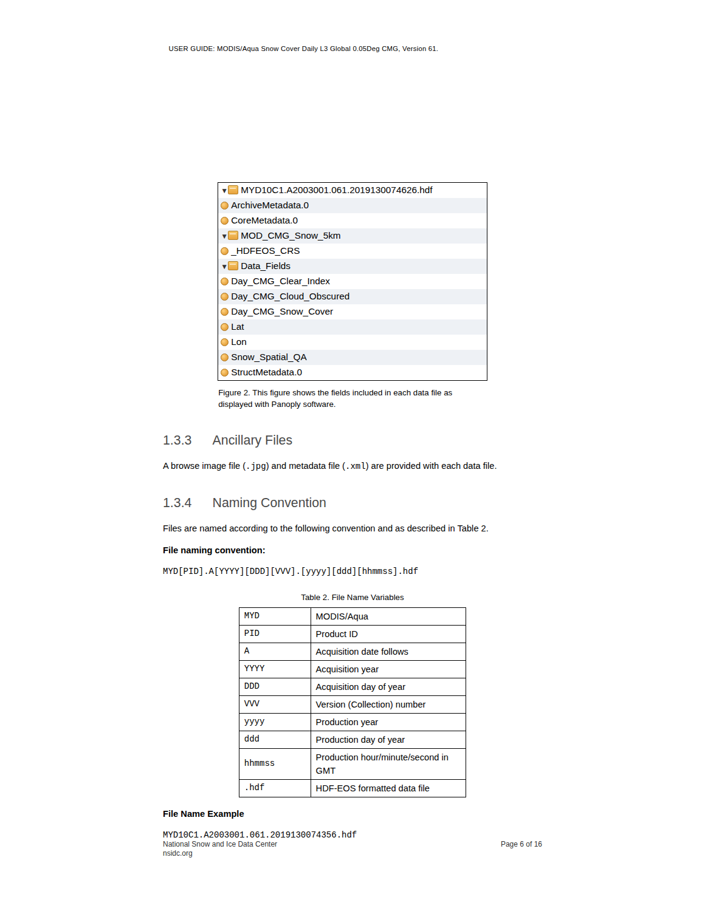USER GUIDE: MODIS/Aqua Snow Cover Daily L3 Global 0.05Deg CMG, Version 61.
▼ MYD10C1.A2003001.061.2019130074626.hdf
ArchiveMetadata.0
CoreMetadata.0
▼ MOD_CMG_Snow_5km
_HDFEOS_CRS
▼ Data_Fields
Day_CMG_Clear_Index
Day_CMG_Cloud_Obscured
Day_CMG_Snow_Cover
Lat
Lon
Snow_Spatial_QA
StructMetadata.0
Figure 2. This figure shows the fields included in each data file as displayed with Panoply software.
1.3.3 Ancillary Files
A browse image file (.jpg) and metadata file (.xml) are provided with each data file.
1.3.4 Naming Convention
Files are named according to the following convention and as described in Table 2.
File naming convention:
MYD[PID].A[YYYY][DDD][VVV].[yyyy][ddd][hhmmss].hdf
Table 2. File Name Variables
| MYD | MODIS/Aqua |
| PID | Product ID |
| A | Acquisition date follows |
| YYYY | Acquisition year |
| DDD | Acquisition day of year |
| VVV | Version (Collection) number |
| yyyy | Production year |
| ddd | Production day of year |
| hhmmss | Production hour/minute/second in GMT |
| .hdf | HDF-EOS formatted data file |
File Name Example
MYD10C1.A2003001.061.2019130074356.hdf
National Snow and Ice Data Center
nsidc.org
Page 6 of 16